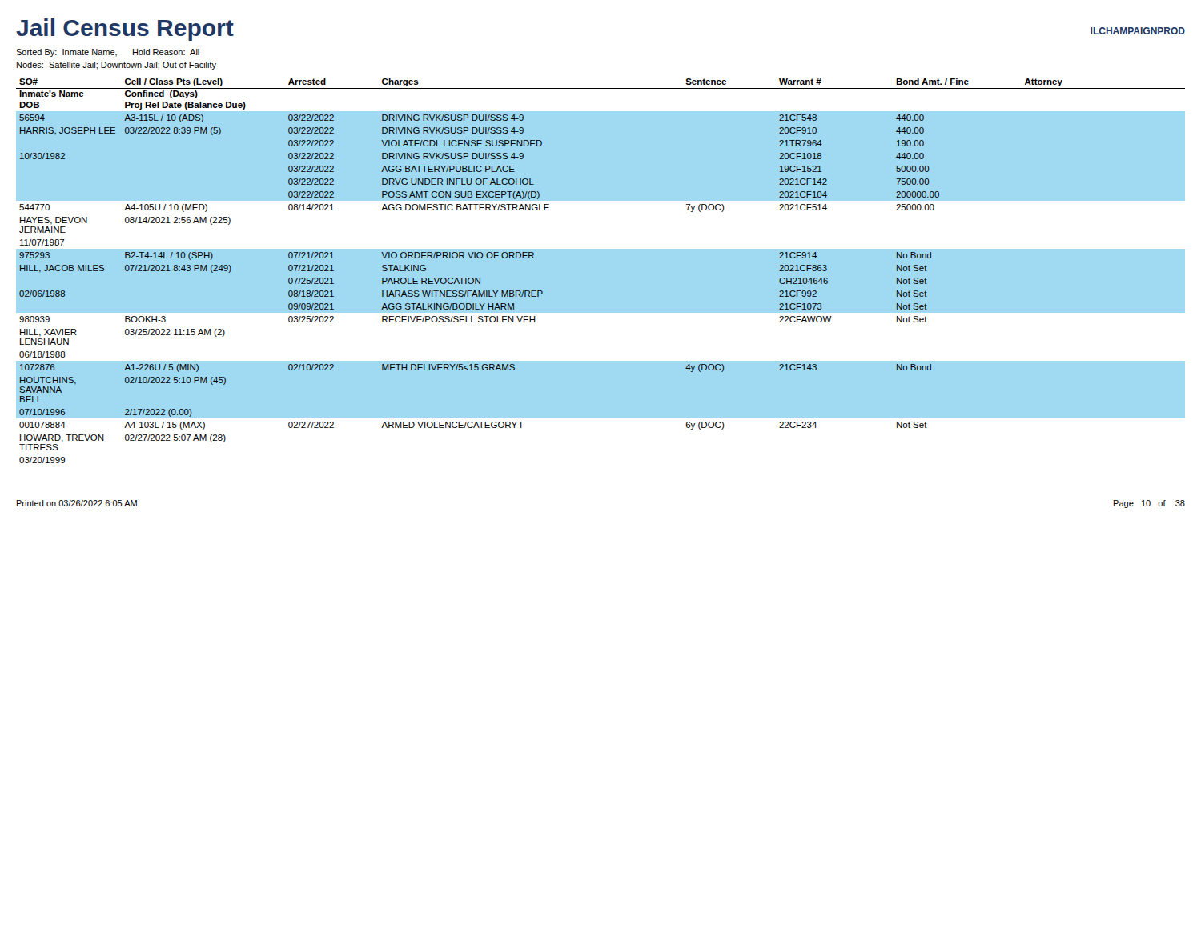Jail Census Report
ILCHAMPAIGNPROD
Sorted By: Inmate Name, Hold Reason: All
Nodes: Satellite Jail; Downtown Jail; Out of Facility
| SO# | Cell / Class Pts (Level) | Arrested | Charges | Sentence | Warrant # | Bond Amt. / Fine | Attorney |
| --- | --- | --- | --- | --- | --- | --- | --- |
| Inmate's Name | Confined (Days) | | | | | | |
| DOB | Proj Rel Date (Balance Due) | | | | | | |
| 56594 | A3-115L / 10 (ADS) | 03/22/2022 | DRIVING RVK/SUSP DUI/SSS 4-9 | | 21CF548 | 440.00 | |
| HARRIS, JOSEPH LEE | 03/22/2022 8:39 PM (5) | 03/22/2022 | DRIVING RVK/SUSP DUI/SSS 4-9 | | 20CF910 | 440.00 | |
| | | 03/22/2022 | VIOLATE/CDL LICENSE SUSPENDED | | 21TR7964 | 190.00 | |
| 10/30/1982 | | 03/22/2022 | DRIVING RVK/SUSP DUI/SSS 4-9 | | 20CF1018 | 440.00 | |
| | | 03/22/2022 | AGG BATTERY/PUBLIC PLACE | | 19CF1521 | 5000.00 | |
| | | 03/22/2022 | DRVG UNDER INFLU OF ALCOHOL | | 2021CF142 | 7500.00 | |
| | | 03/22/2022 | POSS AMT CON SUB EXCEPT(A)/(D) | | 2021CF104 | 200000.00 | |
| 544770 | A4-105U / 10 (MED) | 08/14/2021 | AGG DOMESTIC BATTERY/STRANGLE | 7y (DOC) | 2021CF514 | 25000.00 | |
| HAYES, DEVON JERMAINE | 08/14/2021 2:56 AM (225) | | | | | | |
| 11/07/1987 | | | | | | | |
| 975293 | B2-T4-14L / 10 (SPH) | 07/21/2021 | VIO ORDER/PRIOR VIO OF ORDER | | 21CF914 | No Bond | |
| HILL, JACOB MILES | 07/21/2021 8:43 PM (249) | 07/21/2021 | STALKING | | 2021CF863 | Not Set | |
| | | 07/25/2021 | PAROLE REVOCATION | | CH2104646 | Not Set | |
| 02/06/1988 | | 08/18/2021 | HARASS WITNESS/FAMILY MBR/REP | | 21CF992 | Not Set | |
| | | 09/09/2021 | AGG STALKING/BODILY HARM | | 21CF1073 | Not Set | |
| 980939 | BOOKH-3 | 03/25/2022 | RECEIVE/POSS/SELL STOLEN VEH | | 22CFAWOW | Not Set | |
| HILL, XAVIER LENSHAUN | 03/25/2022 11:15 AM (2) | | | | | | |
| 06/18/1988 | | | | | | | |
| 1072876 | A1-226U / 5 (MIN) | 02/10/2022 | METH DELIVERY/5<15 GRAMS | 4y (DOC) | 21CF143 | No Bond | |
| HOUTCHINS, SAVANNA BELL | 02/10/2022 5:10 PM (45) | | | | | | |
| 07/10/1996 | 2/17/2022 (0.00) | | | | | | |
| 001078884 | A4-103L / 15 (MAX) | 02/27/2022 | ARMED VIOLENCE/CATEGORY I | 6y (DOC) | 22CF234 | Not Set | |
| HOWARD, TREVON TITRESS | 02/27/2022 5:07 AM (28) | | | | | | |
| 03/20/1999 | | | | | | | |
Printed on 03/26/2022 6:05 AM
Page 10 of 38